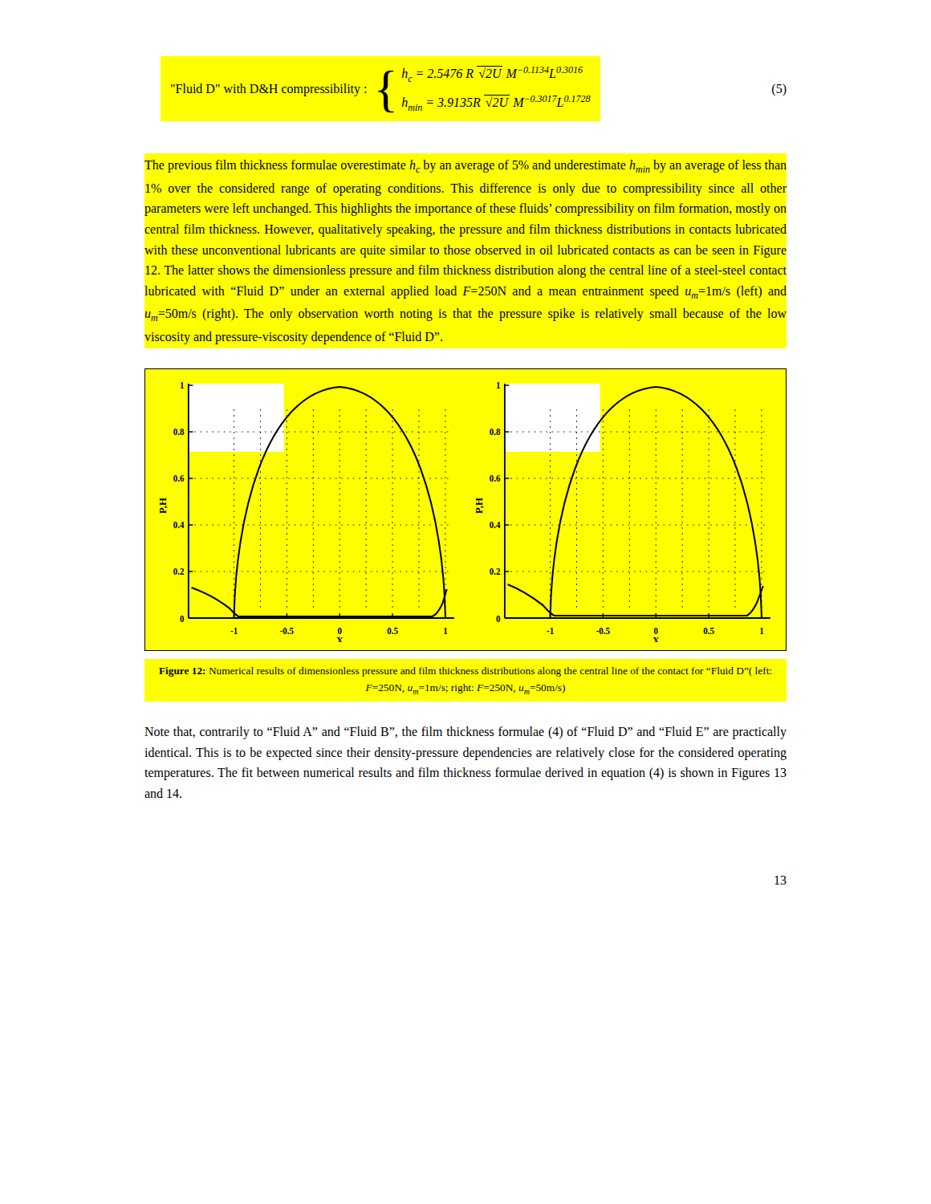"Fluid D" with D&H compressibility : { hc = 2.5476 R √2U M−0.1134L0.3016 hmin = 3.9135R √2U M−0.3017L0.1728
(5)
The previous film thickness formulae overestimate hc by an average of 5% and underestimate hmin by an average of less than 1% over the considered range of operating conditions. This difference is only due to compressibility since all other parameters were left unchanged. This highlights the importance of these fluids’ compressibility on film formation, mostly on central film thickness. However, qualitatively speaking, the pressure and film thickness distributions in contacts lubricated with these unconventional lubricants are quite similar to those observed in oil lubricated contacts as can be seen in Figure 12. The latter shows the dimensionless pressure and film thickness distribution along the central line of a steel-steel contact lubricated with “Fluid D” under an external applied load F=250N and a mean entrainment speed um=1m/s (left) and um=50m/s (right). The only observation worth noting is that the pressure spike is relatively small because of the low viscosity and pressure-viscosity dependence of “Fluid D”.
1 0.8 0.6 0.4 0.2 0 -1 -0.5 0 0.5 1 X P,H
1 0.8 0.6 0.4 0.2 0 -1 -0.5 0 0.5 1 X P,H
Figure 12: Numerical results of dimensionless pressure and film thickness distributions along the central line of the contact for “Fluid D”( left: F=250N, um=1m/s; right: F=250N, um=50m/s)
Note that, contrarily to “Fluid A” and “Fluid B”, the film thickness formulae (4) of “Fluid D” and “Fluid E” are practically identical. This is to be expected since their density-pressure dependencies are relatively close for the considered operating temperatures. The fit between numerical results and film thickness formulae derived in equation (4) is shown in Figures 13 and 14.
13